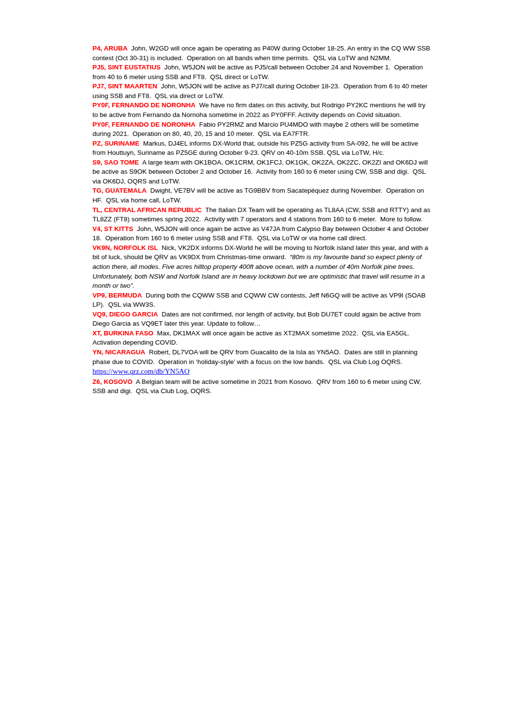P4, ARUBA John, W2GD will once again be operating as P40W during October 18-25. An entry in the CQ WW SSB contest (Oct 30-31) is included. Operation on all bands when time permits. QSL via LoTW and N2MM.
PJ5, SINT EUSTATIUS John, W5JON will be active as PJ5/call between October 24 and November 1. Operation from 40 to 6 meter using SSB and FT8. QSL direct or LoTW.
PJ7, SINT MAARTEN John, W5JON will be active as PJ7/call during October 18-23. Operation from 6 to 40 meter using SSB and FT8. QSL via direct or LoTW.
PY0F, FERNANDO DE NORONHA We have no firm dates on this activity, but Rodrigo PY2KC mentions he will try to be active from Fernando da Nornoha sometime in 2022 as PY0FFF. Activity depends on Covid situation.
PY0F, FERNANDO DE NORONHA Fabio PY2RMZ and Marcio PU4MDO with maybe 2 others will be sometime during 2021. Operation on 80, 40, 20, 15 and 10 meter. QSL via EA7FTR.
PZ, SURINAME Markus, DJ4EL informs DX-World that, outside his PZ5G activity from SA-092, he will be active from Houttuyn, Suriname as PZ5GE during October 9-23. QRV on 40-10m SSB. QSL via LoTW, H/c.
S9, SAO TOME A large team with OK1BOA, OK1CRM, OK1FCJ, OK1GK, OK2ZA, OK2ZC, OK2ZI and OK6DJ will be active as S9OK between October 2 and October 16. Activity from 160 to 6 meter using CW, SSB and digi. QSL via OK6DJ, OQRS and LoTW.
TG, GUATEMALA Dwight, VE7BV will be active as TG9BBV from Sacatepéquez during November. Operation on HF. QSL via home call, LoTW.
TL, CENTRAL AFRICAN REPUBLIC The Italian DX Team will be operating as TL8AA (CW, SSB and RTTY) and as TL8ZZ (FT8) sometimes spring 2022. Activity with 7 operators and 4 stations from 160 to 6 meter. More to follow.
V4, ST KITTS John, W5JON will once again be active as V47JA from Calypso Bay between October 4 and October 18. Operation from 160 to 6 meter using SSB and FT8. QSL via LoTW or via home call direct.
VK9N, NORFOLK ISL Nick, VK2DX informs DX-World he will be moving to Norfolk island later this year, and with a bit of luck, should be QRV as VK9DX from Christmas-time onward. “80m is my favourite band so expect plenty of action there, all modes. Five acres hilltop property 400ft above ocean, with a number of 40m Norfolk pine trees. Unfortunately, both NSW and Norfolk Island are in heavy lockdown but we are optimistic that travel will resume in a month or two”.
VP9, BERMUDA During both the CQWW SSB and CQWW CW contests, Jeff N6GQ will be active as VP9I (SOAB LP). QSL via WW3S.
VQ9, DIEGO GARCIA Dates are not confirmed, nor length of activity, but Bob DU7ET could again be active from Diego Garcia as VQ9ET later this year. Update to follow…
XT, BURKINA FASO Max, DK1MAX will once again be active as XT2MAX sometime 2022. QSL via EA5GL. Activation depending COVID.
YN, NICARAGUA Robert, DL7VOA will be QRV from Guacalito de la Isla as YN5AO. Dates are still in planning phase due to COVID. Operation in ‘holiday-style’ with a focus on the low bands. QSL via Club Log OQRS. https://www.qrz.com/db/YN5AO
Z6, KOSOVO A Belgian team will be active sometime in 2021 from Kosovo. QRV from 160 to 6 meter using CW, SSB and digi. QSL via Club Log, OQRS.